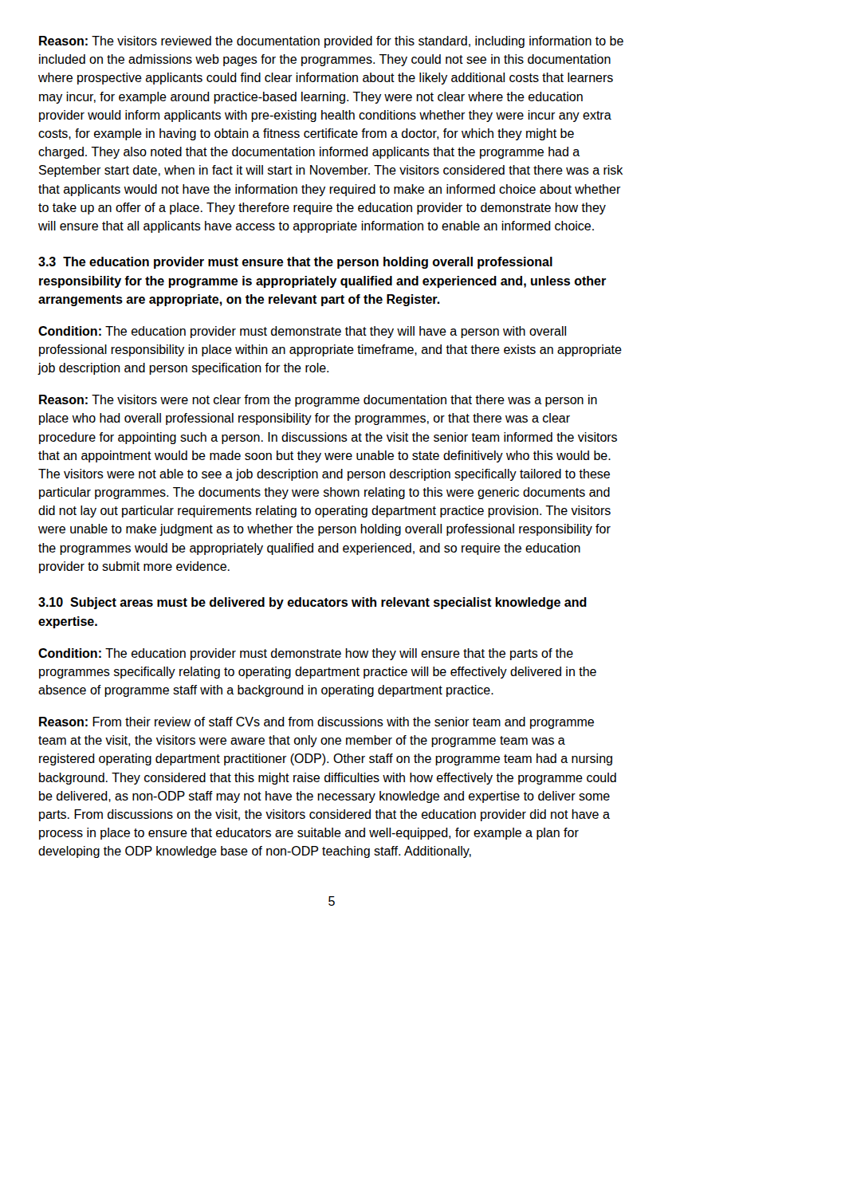Reason: The visitors reviewed the documentation provided for this standard, including information to be included on the admissions web pages for the programmes. They could not see in this documentation where prospective applicants could find clear information about the likely additional costs that learners may incur, for example around practice-based learning. They were not clear where the education provider would inform applicants with pre-existing health conditions whether they were incur any extra costs, for example in having to obtain a fitness certificate from a doctor, for which they might be charged. They also noted that the documentation informed applicants that the programme had a September start date, when in fact it will start in November. The visitors considered that there was a risk that applicants would not have the information they required to make an informed choice about whether to take up an offer of a place. They therefore require the education provider to demonstrate how they will ensure that all applicants have access to appropriate information to enable an informed choice.
3.3 The education provider must ensure that the person holding overall professional responsibility for the programme is appropriately qualified and experienced and, unless other arrangements are appropriate, on the relevant part of the Register.
Condition: The education provider must demonstrate that they will have a person with overall professional responsibility in place within an appropriate timeframe, and that there exists an appropriate job description and person specification for the role.
Reason: The visitors were not clear from the programme documentation that there was a person in place who had overall professional responsibility for the programmes, or that there was a clear procedure for appointing such a person. In discussions at the visit the senior team informed the visitors that an appointment would be made soon but they were unable to state definitively who this would be. The visitors were not able to see a job description and person description specifically tailored to these particular programmes. The documents they were shown relating to this were generic documents and did not lay out particular requirements relating to operating department practice provision. The visitors were unable to make judgment as to whether the person holding overall professional responsibility for the programmes would be appropriately qualified and experienced, and so require the education provider to submit more evidence.
3.10 Subject areas must be delivered by educators with relevant specialist knowledge and expertise.
Condition: The education provider must demonstrate how they will ensure that the parts of the programmes specifically relating to operating department practice will be effectively delivered in the absence of programme staff with a background in operating department practice.
Reason: From their review of staff CVs and from discussions with the senior team and programme team at the visit, the visitors were aware that only one member of the programme team was a registered operating department practitioner (ODP). Other staff on the programme team had a nursing background. They considered that this might raise difficulties with how effectively the programme could be delivered, as non-ODP staff may not have the necessary knowledge and expertise to deliver some parts. From discussions on the visit, the visitors considered that the education provider did not have a process in place to ensure that educators are suitable and well-equipped, for example a plan for developing the ODP knowledge base of non-ODP teaching staff. Additionally,
5